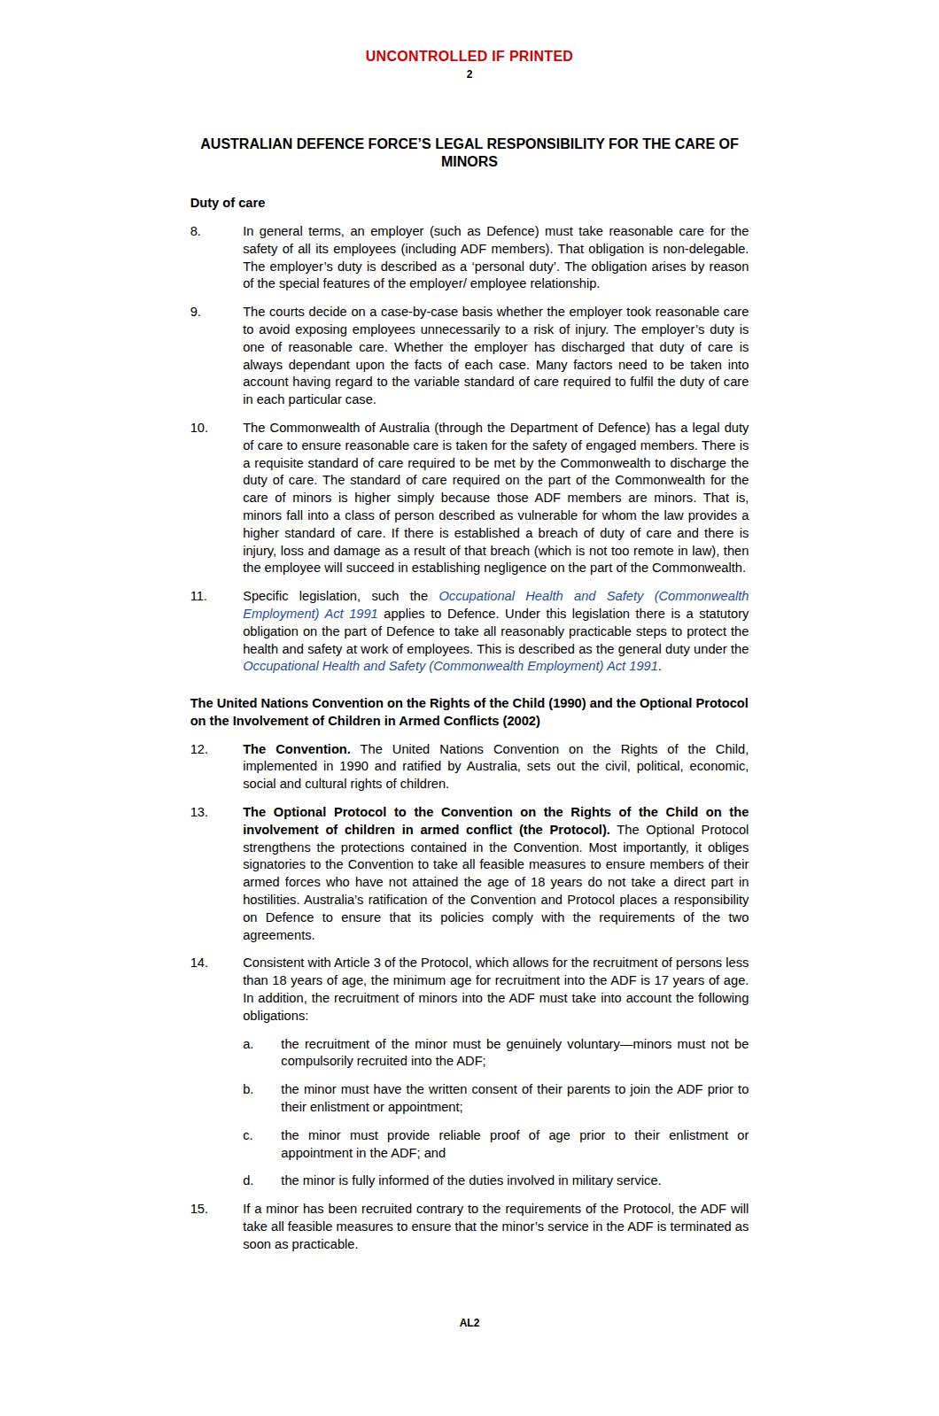UNCONTROLLED IF PRINTED
2
AUSTRALIAN DEFENCE FORCE’S LEGAL RESPONSIBILITY FOR THE CARE OF MINORS
Duty of care
8.
In general terms, an employer (such as Defence) must take reasonable care for the safety of all its employees (including ADF members). That obligation is non-delegable. The employer’s duty is described as a ‘personal duty’. The obligation arises by reason of the special features of the employer/ employee relationship.
9.
The courts decide on a case-by-case basis whether the employer took reasonable care to avoid exposing employees unnecessarily to a risk of injury. The employer’s duty is one of reasonable care. Whether the employer has discharged that duty of care is always dependant upon the facts of each case. Many factors need to be taken into account having regard to the variable standard of care required to fulfil the duty of care in each particular case.
10.
The Commonwealth of Australia (through the Department of Defence) has a legal duty of care to ensure reasonable care is taken for the safety of engaged members. There is a requisite standard of care required to be met by the Commonwealth to discharge the duty of care. The standard of care required on the part of the Commonwealth for the care of minors is higher simply because those ADF members are minors. That is, minors fall into a class of person described as vulnerable for whom the law provides a higher standard of care. If there is established a breach of duty of care and there is injury, loss and damage as a result of that breach (which is not too remote in law), then the employee will succeed in establishing negligence on the part of the Commonwealth.
11.
Specific legislation, such the Occupational Health and Safety (Commonwealth Employment) Act 1991 applies to Defence. Under this legislation there is a statutory obligation on the part of Defence to take all reasonably practicable steps to protect the health and safety at work of employees. This is described as the general duty under the Occupational Health and Safety (Commonwealth Employment) Act 1991.
The United Nations Convention on the Rights of the Child (1990) and the Optional Protocol on the Involvement of Children in Armed Conflicts (2002)
12.
The Convention. The United Nations Convention on the Rights of the Child, implemented in 1990 and ratified by Australia, sets out the civil, political, economic, social and cultural rights of children.
13.
The Optional Protocol to the Convention on the Rights of the Child on the involvement of children in armed conflict (the Protocol). The Optional Protocol strengthens the protections contained in the Convention. Most importantly, it obliges signatories to the Convention to take all feasible measures to ensure members of their armed forces who have not attained the age of 18 years do not take a direct part in hostilities. Australia’s ratification of the Convention and Protocol places a responsibility on Defence to ensure that its policies comply with the requirements of the two agreements.
14.
Consistent with Article 3 of the Protocol, which allows for the recruitment of persons less than 18 years of age, the minimum age for recruitment into the ADF is 17 years of age. In addition, the recruitment of minors into the ADF must take into account the following obligations:
a. the recruitment of the minor must be genuinely voluntary—minors must not be compulsorily recruited into the ADF;
b. the minor must have the written consent of their parents to join the ADF prior to their enlistment or appointment;
c. the minor must provide reliable proof of age prior to their enlistment or appointment in the ADF; and
d. the minor is fully informed of the duties involved in military service.
15.
If a minor has been recruited contrary to the requirements of the Protocol, the ADF will take all feasible measures to ensure that the minor’s service in the ADF is terminated as soon as practicable.
AL2